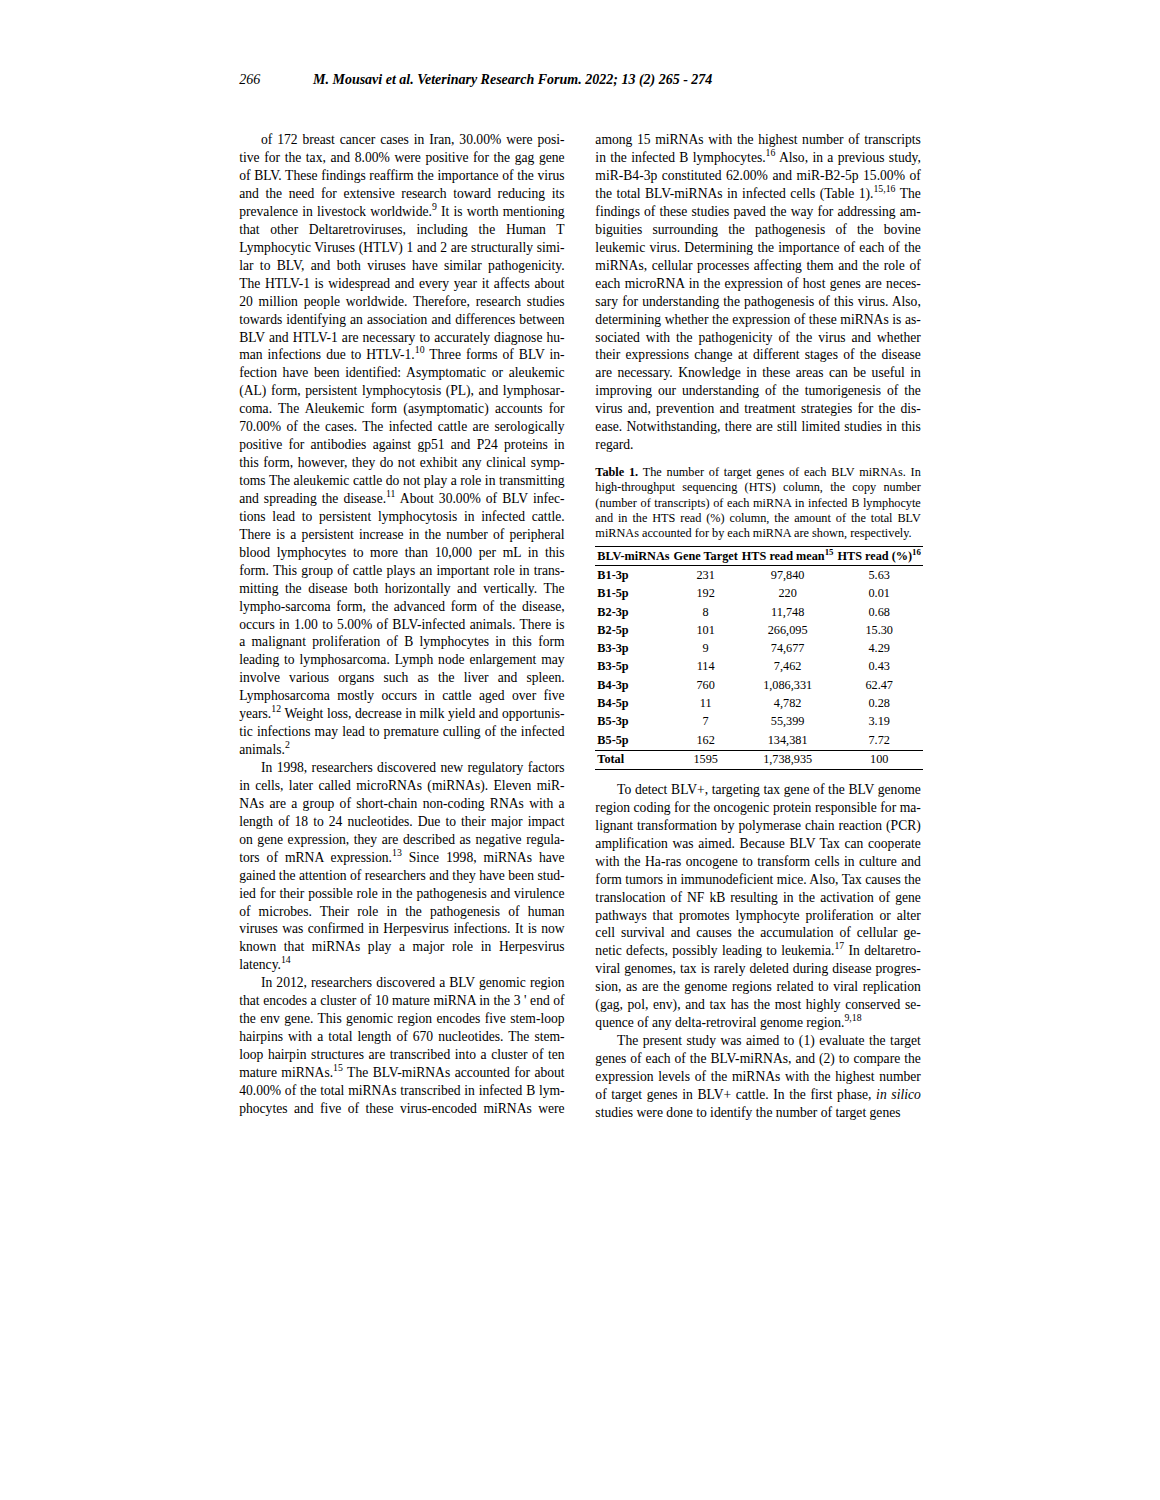266 M. Mousavi et al. Veterinary Research Forum. 2022; 13 (2) 265 - 274
of 172 breast cancer cases in Iran, 30.00% were positive for the tax, and 8.00% were positive for the gag gene of BLV. These findings reaffirm the importance of the virus and the need for extensive research toward reducing its prevalence in livestock worldwide.9 It is worth mentioning that other Deltaretroviruses, including the Human T Lymphocytic Viruses (HTLV) 1 and 2 are structurally similar to BLV, and both viruses have similar pathogenicity. The HTLV-1 is widespread and every year it affects about 20 million people worldwide. Therefore, research studies towards identifying an association and differences between BLV and HTLV-1 are necessary to accurately diagnose human infections due to HTLV-1.10 Three forms of BLV infection have been identified: Asymptomatic or aleukemic (AL) form, persistent lymphocytosis (PL), and lymphosarcoma. The Aleukemic form (asymptomatic) accounts for 70.00% of the cases. The infected cattle are serologically positive for antibodies against gp51 and P24 proteins in this form, however, they do not exhibit any clinical symptoms The aleukemic cattle do not play a role in transmitting and spreading the disease.11 About 30.00% of BLV infections lead to persistent lymphocytosis in infected cattle. There is a persistent increase in the number of peripheral blood lymphocytes to more than 10,000 per mL in this form. This group of cattle plays an important role in transmitting the disease both horizontally and vertically. The lympho-sarcoma form, the advanced form of the disease, occurs in 1.00 to 5.00% of BLV-infected animals. There is a malignant proliferation of B lymphocytes in this form leading to lymphosarcoma. Lymph node enlargement may involve various organs such as the liver and spleen. Lymphosarcoma mostly occurs in cattle aged over five years.12 Weight loss, decrease in milk yield and opportunistic infections may lead to premature culling of the infected animals.2
In 1998, researchers discovered new regulatory factors in cells, later called microRNAs (miRNAs). Eleven miRNAs are a group of short-chain non-coding RNAs with a length of 18 to 24 nucleotides. Due to their major impact on gene expression, they are described as negative regulators of mRNA expression.13 Since 1998, miRNAs have gained the attention of researchers and they have been studied for their possible role in the pathogenesis and virulence of microbes. Their role in the pathogenesis of human viruses was confirmed in Herpesvirus infections. It is now known that miRNAs play a major role in Herpesvirus latency.14
In 2012, researchers discovered a BLV genomic region that encodes a cluster of 10 mature miRNA in the 3 ' end of the env gene. This genomic region encodes five stem-loop hairpins with a total length of 670 nucleotides. The stem-loop hairpin structures are transcribed into a cluster of ten mature miRNAs.15 The BLV-miRNAs accounted for about 40.00% of the total miRNAs transcribed in infected B lymphocytes and five of these virus-encoded miRNAs were among 15 miRNAs with the highest number of transcripts in the infected B lymphocytes.16 Also, in a previous study, miR-B4-3p constituted 62.00% and miR-B2-5p 15.00% of the total BLV-miRNAs in infected cells (Table 1).15,16 The findings of these studies paved the way for addressing ambiguities surrounding the pathogenesis of the bovine leukemic virus. Determining the importance of each of the miRNAs, cellular processes affecting them and the role of each microRNA in the expression of host genes are necessary for understanding the pathogenesis of this virus. Also, determining whether the expression of these miRNAs is associated with the pathogenicity of the virus and whether their expressions change at different stages of the disease are necessary. Knowledge in these areas can be useful in improving our understanding of the tumorigenesis of the virus and, prevention and treatment strategies for the disease. Notwithstanding, there are still limited studies in this regard.
Table 1. The number of target genes of each BLV miRNAs. In high-throughput sequencing (HTS) column, the copy number (number of transcripts) of each miRNA in infected B lymphocyte and in the HTS read (%) column, the amount of the total BLV miRNAs accounted for by each miRNA are shown, respectively.
| BLV-miRNAs | Gene Target | HTS read mean 15 | HTS read (%) 16 |
| --- | --- | --- | --- |
| B1-3p | 231 | 97,840 | 5.63 |
| B1-5p | 192 | 220 | 0.01 |
| B2-3p | 8 | 11,748 | 0.68 |
| B2-5p | 101 | 266,095 | 15.30 |
| B3-3p | 9 | 74,677 | 4.29 |
| B3-5p | 114 | 7,462 | 0.43 |
| B4-3p | 760 | 1,086,331 | 62.47 |
| B4-5p | 11 | 4,782 | 0.28 |
| B5-3p | 7 | 55,399 | 3.19 |
| B5-5p | 162 | 134,381 | 7.72 |
| Total | 1595 | 1,738,935 | 100 |
To detect BLV+, targeting tax gene of the BLV genome region coding for the oncogenic protein responsible for malignant transformation by polymerase chain reaction (PCR) amplification was aimed. Because BLV Tax can cooperate with the Ha-ras oncogene to transform cells in culture and form tumors in immunodeficient mice. Also, Tax causes the translocation of NF kB resulting in the activation of gene pathways that promotes lymphocyte proliferation or alter cell survival and causes the accumulation of cellular genetic defects, possibly leading to leukemia.17 In deltaretroviral genomes, tax is rarely deleted during disease progression, as are the genome regions related to viral replication (gag, pol, env), and tax has the most highly conserved sequence of any delta-retroviral genome region.9,18
The present study was aimed to (1) evaluate the target genes of each of the BLV-miRNAs, and (2) to compare the expression levels of the miRNAs with the highest number of target genes in BLV+ cattle. In the first phase, in silico studies were done to identify the number of target genes